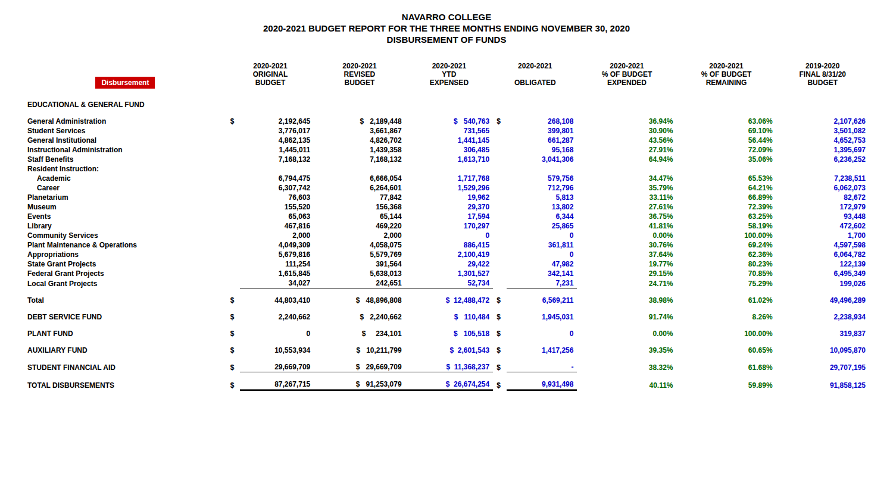NAVARRO COLLEGE
2020-2021 BUDGET REPORT FOR THE THREE MONTHS ENDING NOVEMBER 30, 2020
DISBURSEMENT OF FUNDS
| Disbursement | 2020-2021 ORIGINAL BUDGET | 2020-2021 REVISED BUDGET | 2020-2021 YTD EXPENSED | 2020-2021 OBLIGATED | 2020-2021 % OF BUDGET EXPENDED | 2020-2021 % OF BUDGET REMAINING | 2019-2020 FINAL 8/31/20 BUDGET |
| --- | --- | --- | --- | --- | --- | --- | --- |
| EDUCATIONAL & GENERAL FUND | |
| General Administration | $ | 2,192,645 | $ 2,189,448 | $ 540,763 | $ | 268,108 | 36.94% | 63.06% | 2,107,626 |
| Student Services | | 3,776,017 | 3,661,867 | 731,565 | | 399,801 | 30.90% | 69.10% | 3,501,082 |
| General Institutional | | 4,862,135 | 4,826,702 | 1,441,145 | | 661,287 | 43.56% | 56.44% | 4,652,753 |
| Instructional Administration | | 1,445,011 | 1,439,358 | 306,485 | | 95,168 | 27.91% | 72.09% | 1,395,697 |
| Staff Benefits | | 7,168,132 | 7,168,132 | 1,613,710 | | 3,041,306 | 64.94% | 35.06% | 6,236,252 |
| Resident Instruction: | |
| Academic | | 6,794,475 | 6,666,054 | 1,717,768 | | 579,756 | 34.47% | 65.53% | 7,238,511 |
| Career | | 6,307,742 | 6,264,601 | 1,529,296 | | 712,796 | 35.79% | 64.21% | 6,062,073 |
| Planetarium | | 76,603 | 77,842 | 19,962 | | 5,813 | 33.11% | 66.89% | 82,672 |
| Museum | | 155,520 | 156,368 | 29,370 | | 13,802 | 27.61% | 72.39% | 172,979 |
| Events | | 65,063 | 65,144 | 17,594 | | 6,344 | 36.75% | 63.25% | 93,448 |
| Library | | 467,816 | 469,220 | 170,297 | | 25,865 | 41.81% | 58.19% | 472,602 |
| Community Services | | 2,000 | 2,000 | 0 | | 0 | 0.00% | 100.00% | 1,700 |
| Plant Maintenance & Operations | | 4,049,309 | 4,058,075 | 886,415 | | 361,811 | 30.76% | 69.24% | 4,597,598 |
| Appropriations | | 5,679,816 | 5,579,769 | 2,100,419 | | 0 | 37.64% | 62.36% | 6,064,782 |
| State Grant Projects | | 111,254 | 391,564 | 29,422 | | 47,982 | 19.77% | 80.23% | 122,139 |
| Federal Grant Projects | | 1,615,845 | 5,638,013 | 1,301,527 | | 342,141 | 29.15% | 70.85% | 6,495,349 |
| Local Grant Projects | | 34,027 | 242,651 | 52,734 | | 7,231 | 24.71% | 75.29% | 199,026 |
| Total | $ | 44,803,410 | $ 48,896,808 | $ 12,488,472 | $ | 6,569,211 | 38.98% | 61.02% | 49,496,289 |
| DEBT SERVICE FUND | $ | 2,240,662 | $ 2,240,662 | $ 110,484 | $ | 1,945,031 | 91.74% | 8.26% | 2,238,934 |
| PLANT FUND | $ | 0 | $ 234,101 | $ 105,518 | $ | 0 | 0.00% | 100.00% | 319,837 |
| AUXILIARY FUND | $ | 10,553,934 | $ 10,211,799 | $ 2,601,543 | $ | 1,417,256 | 39.35% | 60.65% | 10,095,870 |
| STUDENT FINANCIAL AID | $ | 29,669,709 | $ 29,669,709 | $ 11,368,237 | $ | - | 38.32% | 61.68% | 29,707,195 |
| TOTAL DISBURSEMENTS | $ | 87,267,715 | $ 91,253,079 | $ 26,674,254 | $ | 9,931,498 | 40.11% | 59.89% | 91,858,125 |